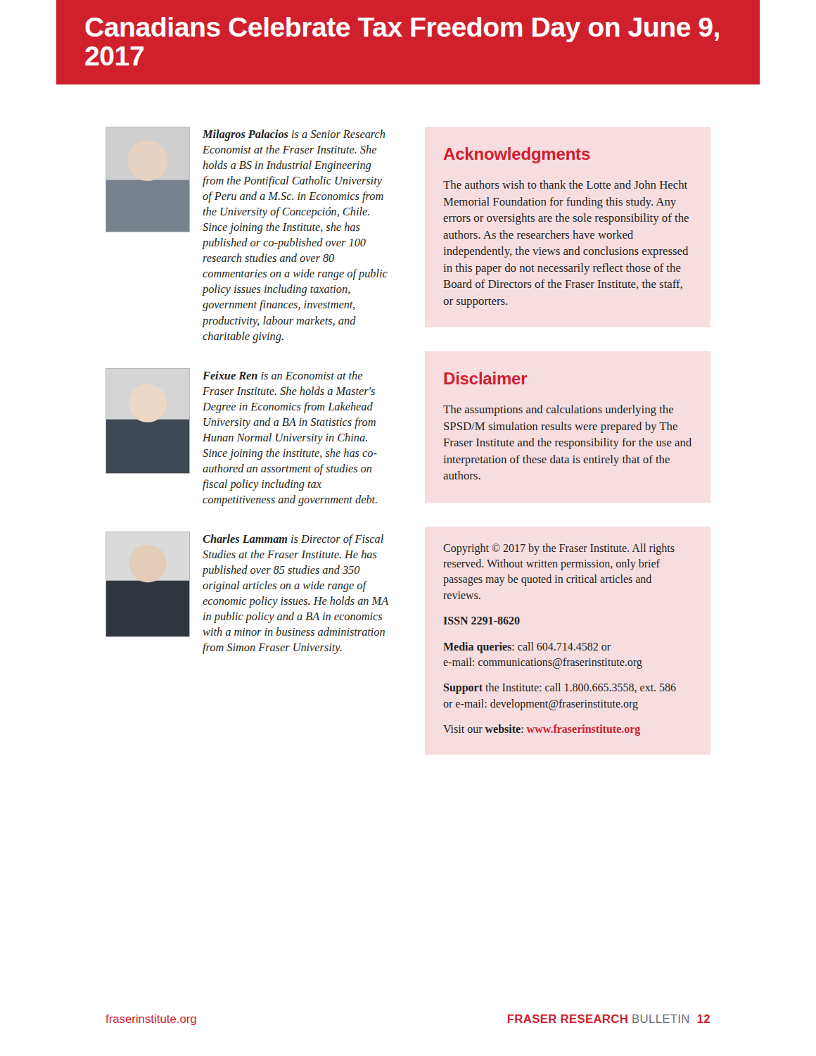Canadians Celebrate Tax Freedom Day on June 9, 2017
Milagros Palacios is a Senior Research Economist at the Fraser Institute. She holds a BS in Industrial Engineering from the Pontifical Catholic University of Peru and a M.Sc. in Economics from the University of Concepción, Chile. Since joining the Institute, she has published or co-published over 100 research studies and over 80 commentaries on a wide range of public policy issues including taxation, government finances, investment, productivity, labour markets, and charitable giving.
Feixue Ren is an Economist at the Fraser Institute. She holds a Master's Degree in Economics from Lakehead University and a BA in Statistics from Hunan Normal University in China. Since joining the institute, she has co-authored an assortment of studies on fiscal policy including tax competitiveness and government debt.
Charles Lammam is Director of Fiscal Studies at the Fraser Institute. He has published over 85 studies and 350 original articles on a wide range of economic policy issues. He holds an MA in public policy and a BA in economics with a minor in business administration from Simon Fraser University.
Acknowledgments
The authors wish to thank the Lotte and John Hecht Memorial Foundation for funding this study. Any errors or oversights are the sole responsibility of the authors. As the researchers have worked independently, the views and conclusions expressed in this paper do not necessarily reflect those of the Board of Directors of the Fraser Institute, the staff, or supporters.
Disclaimer
The assumptions and calculations underlying the SPSD/M simulation results were prepared by The Fraser Institute and the responsibility for the use and interpretation of these data is entirely that of the authors.
Copyright © 2017 by the Fraser Institute. All rights reserved. Without written permission, only brief passages may be quoted in critical articles and reviews.
ISSN 2291-8620
Media queries: call 604.714.4582 or
e-mail: communications@fraserinstitute.org
Support the Institute: call 1.800.665.3558, ext. 586
or e-mail: development@fraserinstitute.org
Visit our website: www.fraserinstitute.org
fraserinstitute.org
FRASER RESEARCH BULLETIN 12